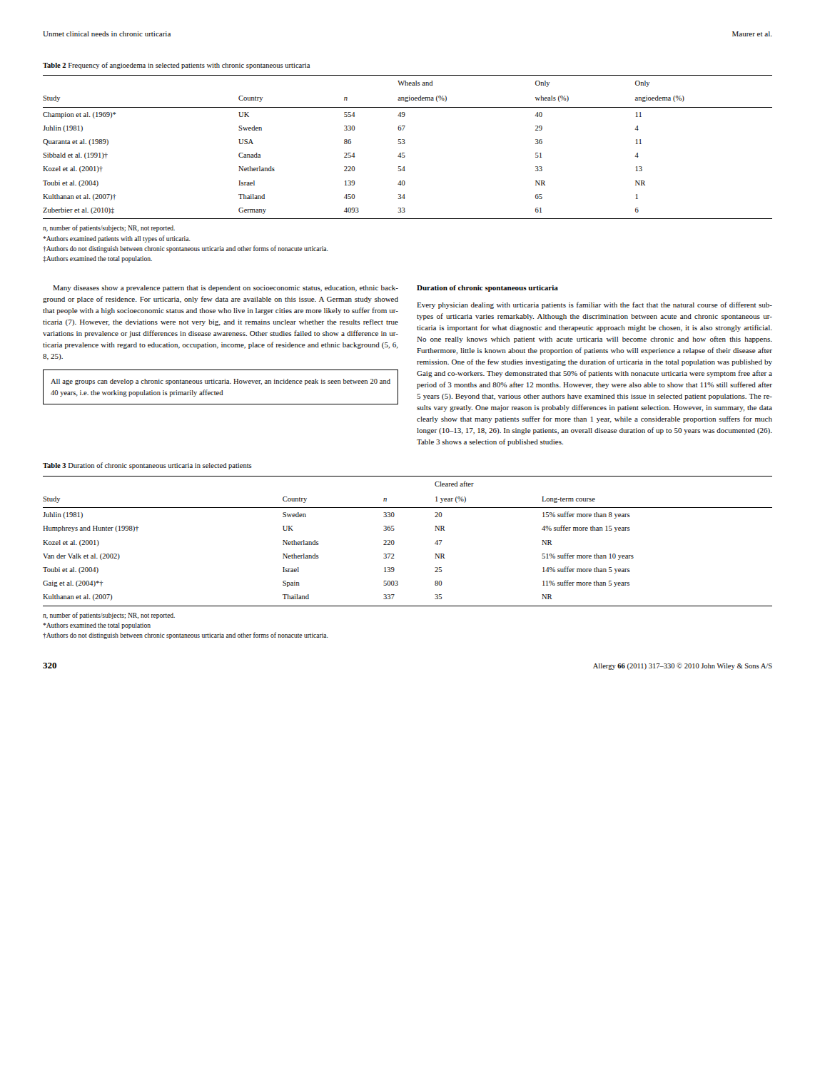Unmet clinical needs in chronic urticaria
Maurer et al.
Table 2 Frequency of angioedema in selected patients with chronic spontaneous urticaria
| | | | Wheals and | Only | Only |
| --- | --- | --- | --- | --- | --- |
| Study | Country | n | angioedema (%) | wheals (%) | angioedema (%) |
| Champion et al. (1969)* | UK | 554 | 49 | 40 | 11 |
| Juhlin (1981) | Sweden | 330 | 67 | 29 | 4 |
| Quaranta et al. (1989) | USA | 86 | 53 | 36 | 11 |
| Sibbald et al. (1991)† | Canada | 254 | 45 | 51 | 4 |
| Kozel et al. (2001)† | Netherlands | 220 | 54 | 33 | 13 |
| Toubi et al. (2004) | Israel | 139 | 40 | NR | NR |
| Kulthanan et al. (2007)† | Thailand | 450 | 34 | 65 | 1 |
| Zuberbier et al. (2010)‡ | Germany | 4093 | 33 | 61 | 6 |
n, number of patients/subjects; NR, not reported.
*Authors examined patients with all types of urticaria.
†Authors do not distinguish between chronic spontaneous urticaria and other forms of nonacute urticaria.
‡Authors examined the total population.
Many diseases show a prevalence pattern that is dependent on socioeconomic status, education, ethnic background or place of residence. For urticaria, only few data are available on this issue. A German study showed that people with a high socioeconomic status and those who live in larger cities are more likely to suffer from urticaria (7). However, the deviations were not very big, and it remains unclear whether the results reflect true variations in prevalence or just differences in disease awareness. Other studies failed to show a difference in urticaria prevalence with regard to education, occupation, income, place of residence and ethnic background (5, 6, 8, 25).
All age groups can develop a chronic spontaneous urticaria. However, an incidence peak is seen between 20 and 40 years, i.e. the working population is primarily affected
Duration of chronic spontaneous urticaria
Every physician dealing with urticaria patients is familiar with the fact that the natural course of different subtypes of urticaria varies remarkably. Although the discrimination between acute and chronic spontaneous urticaria is important for what diagnostic and therapeutic approach might be chosen, it is also strongly artificial. No one really knows which patient with acute urticaria will become chronic and how often this happens. Furthermore, little is known about the proportion of patients who will experience a relapse of their disease after remission. One of the few studies investigating the duration of urticaria in the total population was published by Gaig and co-workers. They demonstrated that 50% of patients with nonacute urticaria were symptom free after a period of 3 months and 80% after 12 months. However, they were also able to show that 11% still suffered after 5 years (5). Beyond that, various other authors have examined this issue in selected patient populations. The results vary greatly. One major reason is probably differences in patient selection. However, in summary, the data clearly show that many patients suffer for more than 1 year, while a considerable proportion suffers for much longer (10–13, 17, 18, 26). In single patients, an overall disease duration of up to 50 years was documented (26). Table 3 shows a selection of published studies.
Table 3 Duration of chronic spontaneous urticaria in selected patients
| | | | Cleared after | |
| --- | --- | --- | --- | --- |
| Study | Country | n | 1 year (%) | Long-term course |
| Juhlin (1981) | Sweden | 330 | 20 | 15% suffer more than 8 years |
| Humphreys and Hunter (1998)† | UK | 365 | NR | 4% suffer more than 15 years |
| Kozel et al. (2001) | Netherlands | 220 | 47 | NR |
| Van der Valk et al. (2002) | Netherlands | 372 | NR | 51% suffer more than 10 years |
| Toubi et al. (2004) | Israel | 139 | 25 | 14% suffer more than 5 years |
| Gaig et al. (2004)*† | Spain | 5003 | 80 | 11% suffer more than 5 years |
| Kulthanan et al. (2007) | Thailand | 337 | 35 | NR |
n, number of patients/subjects; NR, not reported.
*Authors examined the total population
†Authors do not distinguish between chronic spontaneous urticaria and other forms of nonacute urticaria.
320
Allergy 66 (2011) 317–330 © 2010 John Wiley & Sons A/S